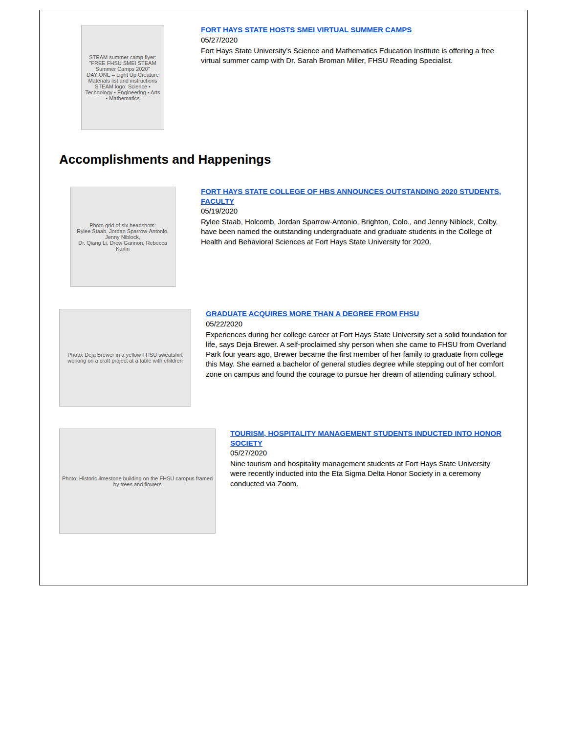STEAM summer camp flyer:
"FREE FHSU SMEI STEAM Summer Camps 2020"
DAY ONE – Light Up Creature
Materials list and instructions
STEAM logo: Science • Technology • Engineering • Arts • Mathematics
FORT HAYS STATE HOSTS SMEI VIRTUAL SUMMER CAMPS
05/27/2020
Fort Hays State University’s Science and Mathematics Education Institute is offering a free virtual summer camp with Dr. Sarah Broman Miller, FHSU Reading Specialist.
Accomplishments and Happenings
Photo grid of six headshots:
Rylee Staab, Jordan Sparrow-Antonio, Jenny Niblock,
Dr. Qiang Li, Drew Gannon, Rebecca Karlin
FORT HAYS STATE COLLEGE OF HBS ANNOUNCES OUTSTANDING 2020 STUDENTS, FACULTY
05/19/2020
Rylee Staab, Holcomb, Jordan Sparrow-Antonio, Brighton, Colo., and Jenny Niblock, Colby, have been named the outstanding undergraduate and graduate students in the College of Health and Behavioral Sciences at Fort Hays State University for 2020.
Photo: Deja Brewer in a yellow FHSU sweatshirt working on a craft project at a table with children
GRADUATE ACQUIRES MORE THAN A DEGREE FROM FHSU
05/22/2020
Experiences during her college career at Fort Hays State University set a solid foundation for life, says Deja Brewer. A self-proclaimed shy person when she came to FHSU from Overland Park four years ago, Brewer became the first member of her family to graduate from college this May. She earned a bachelor of general studies degree while stepping out of her comfort zone on campus and found the courage to pursue her dream of attending culinary school.
Photo: Historic limestone building on the FHSU campus framed by trees and flowers
TOURISM, HOSPITALITY MANAGEMENT STUDENTS INDUCTED INTO HONOR SOCIETY
05/27/2020
Nine tourism and hospitality management students at Fort Hays State University were recently inducted into the Eta Sigma Delta Honor Society in a ceremony conducted via Zoom.